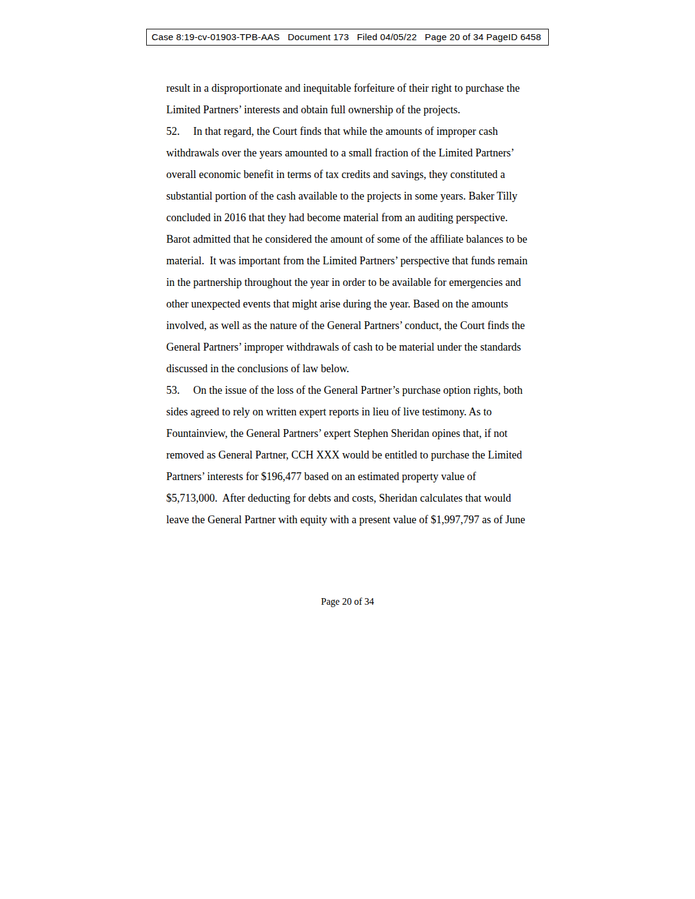Case 8:19-cv-01903-TPB-AAS Document 173 Filed 04/05/22 Page 20 of 34 PageID 6458
result in a disproportionate and inequitable forfeiture of their right to purchase the Limited Partners’ interests and obtain full ownership of the projects.
52. In that regard, the Court finds that while the amounts of improper cash withdrawals over the years amounted to a small fraction of the Limited Partners’ overall economic benefit in terms of tax credits and savings, they constituted a substantial portion of the cash available to the projects in some years. Baker Tilly concluded in 2016 that they had become material from an auditing perspective. Barot admitted that he considered the amount of some of the affiliate balances to be material. It was important from the Limited Partners’ perspective that funds remain in the partnership throughout the year in order to be available for emergencies and other unexpected events that might arise during the year. Based on the amounts involved, as well as the nature of the General Partners’ conduct, the Court finds the General Partners’ improper withdrawals of cash to be material under the standards discussed in the conclusions of law below.
53. On the issue of the loss of the General Partner’s purchase option rights, both sides agreed to rely on written expert reports in lieu of live testimony. As to Fountainview, the General Partners’ expert Stephen Sheridan opines that, if not removed as General Partner, CCH XXX would be entitled to purchase the Limited Partners’ interests for $196,477 based on an estimated property value of $5,713,000. After deducting for debts and costs, Sheridan calculates that would leave the General Partner with equity with a present value of $1,997,797 as of June
Page 20 of 34